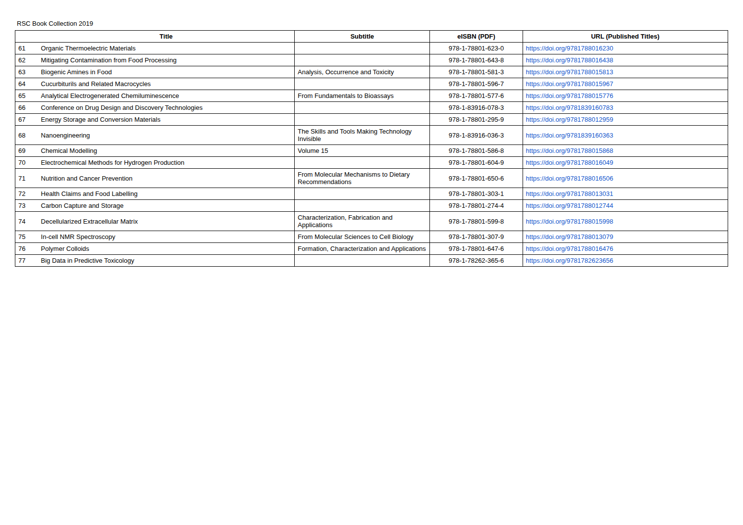RSC Book Collection 2019
| | Title | Subtitle | eISBN (PDF) | URL (Published Titles) |
| --- | --- | --- | --- | --- |
| 61 | Organic Thermoelectric Materials | | 978-1-78801-623-0 | https://doi.org/9781788016230 |
| 62 | Mitigating Contamination from Food Processing | | 978-1-78801-643-8 | https://doi.org/9781788016438 |
| 63 | Biogenic Amines in Food | Analysis, Occurrence and Toxicity | 978-1-78801-581-3 | https://doi.org/9781788015813 |
| 64 | Cucurbiturils and Related Macrocycles | | 978-1-78801-596-7 | https://doi.org/9781788015967 |
| 65 | Analytical Electrogenerated Chemiluminescence | From Fundamentals to Bioassays | 978-1-78801-577-6 | https://doi.org/9781788015776 |
| 66 | Conference on Drug Design and Discovery Technologies | | 978-1-83916-078-3 | https://doi.org/9781839160783 |
| 67 | Energy Storage and Conversion Materials | | 978-1-78801-295-9 | https://doi.org/9781788012959 |
| 68 | Nanoengineering | The Skills and Tools Making Technology Invisible | 978-1-83916-036-3 | https://doi.org/9781839160363 |
| 69 | Chemical Modelling | Volume 15 | 978-1-78801-586-8 | https://doi.org/9781788015868 |
| 70 | Electrochemical Methods for Hydrogen Production | | 978-1-78801-604-9 | https://doi.org/9781788016049 |
| 71 | Nutrition and Cancer Prevention | From Molecular Mechanisms to Dietary Recommendations | 978-1-78801-650-6 | https://doi.org/9781788016506 |
| 72 | Health Claims and Food Labelling | | 978-1-78801-303-1 | https://doi.org/9781788013031 |
| 73 | Carbon Capture and Storage | | 978-1-78801-274-4 | https://doi.org/9781788012744 |
| 74 | Decellularized Extracellular Matrix | Characterization, Fabrication and Applications | 978-1-78801-599-8 | https://doi.org/9781788015998 |
| 75 | In-cell NMR Spectroscopy | From Molecular Sciences to Cell Biology | 978-1-78801-307-9 | https://doi.org/9781788013079 |
| 76 | Polymer Colloids | Formation, Characterization and Applications | 978-1-78801-647-6 | https://doi.org/9781788016476 |
| 77 | Big Data in Predictive Toxicology | | 978-1-78262-365-6 | https://doi.org/9781782623656 |